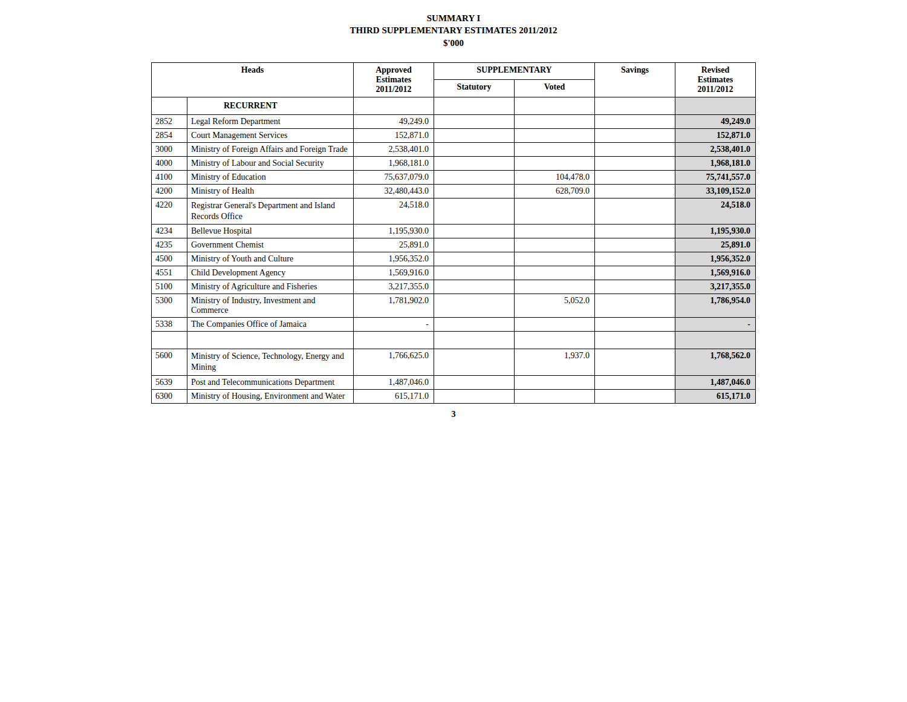SUMMARY I
THIRD SUPPLEMENTARY ESTIMATES 2011/2012
$'000
| Heads | Approved Estimates 2011/2012 | SUPPLEMENTARY | Savings | Revised Estimates 2011/2012 |
| --- | --- | --- | --- | --- |
| Statutory | Voted |
| | RECURRENT | | | | | |
| 2852 | Legal Reform Department | 49,249.0 | | | | 49,249.0 |
| 2854 | Court Management Services | 152,871.0 | | | | 152,871.0 |
| 3000 | Ministry of Foreign Affairs and Foreign Trade | 2,538,401.0 | | | | 2,538,401.0 |
| 4000 | Ministry of Labour and Social Security | 1,968,181.0 | | | | 1,968,181.0 |
| 4100 | Ministry of Education | 75,637,079.0 | | 104,478.0 | | 75,741,557.0 |
| 4200 | Ministry of Health | 32,480,443.0 | | 628,709.0 | | 33,109,152.0 |
| 4220 | Registrar General's Department and Island Records Office | 24,518.0 | | | | 24,518.0 |
| 4234 | Bellevue Hospital | 1,195,930.0 | | | | 1,195,930.0 |
| 4235 | Government Chemist | 25,891.0 | | | | 25,891.0 |
| 4500 | Ministry of Youth and Culture | 1,956,352.0 | | | | 1,956,352.0 |
| 4551 | Child Development Agency | 1,569,916.0 | | | | 1,569,916.0 |
| 5100 | Ministry of Agriculture and Fisheries | 3,217,355.0 | | | | 3,217,355.0 |
| 5300 | Ministry of Industry, Investment and Commerce | 1,781,902.0 | | 5,052.0 | | 1,786,954.0 |
| 5338 | The Companies Office of Jamaica | - | | | | - |
| 5600 | Ministry of Science, Technology, Energy and Mining | 1,766,625.0 | | 1,937.0 | | 1,768,562.0 |
| 5639 | Post and Telecommunications Department | 1,487,046.0 | | | | 1,487,046.0 |
| 6300 | Ministry of Housing, Environment and Water | 615,171.0 | | | | 615,171.0 |
3